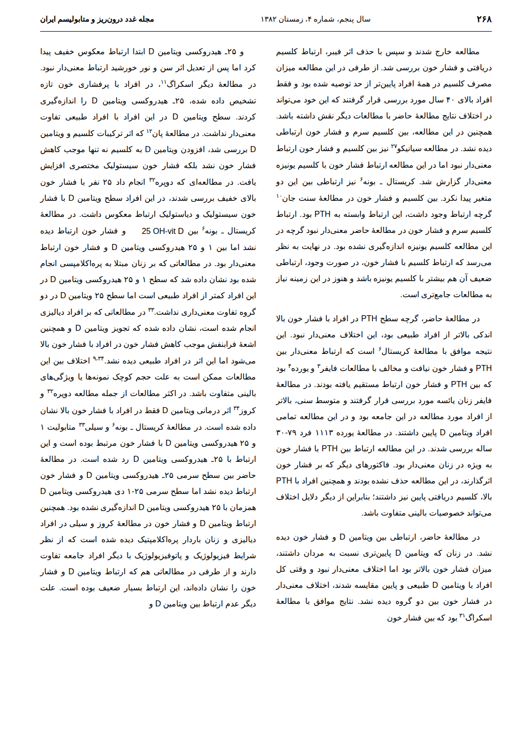۲۶۸ سال پنجم، شماره ۴، زمستان ۱۳۸۲ مجله غدد درون‌ریز و متابولیسم ایران
مطالعه خارج شدند و سپس با حذف اثر فیبر، ارتباط کلسیم دریافتی و فشار خون بررسی شد. از طرفی در این مطالعه میزان مصرف کلسیم در همهٔ افراد پایین‌تر از حد توصیه شده بود و فقط افراد بالای ۴۰ سال مورد بررسی قرار گرفتند که این خود می‌تواند در اختلاف نتایج مطالعهٔ حاضر با مطالعات دیگر نقش داشته باشد. همچنین در این مطالعه، بین کلسیم سرم و فشار خون ارتباطی دیده نشد. در مطالعه سیانیکو۲۷ نیز بین کلسیم و فشار خون ارتباط معنی‌دار نبود اما در این مطالعه ارتباط فشار خون با کلسیم یونیزه معنی‌دار گزارش شد. کریستال ـ بونه۶ نیز ارتباطی بین این دو متغیر پیدا نکرد. بین کلسیم و فشار خون در مطالعهٔ سنت جان۱۰ گرچه ارتباط وجود داشت، این ارتباط وابسته به PTH بود. ارتباط کلسیم سرم و فشار خون در مطالعهٔ حاضر معنی‌دار نبود گرچه در این مطالعه کلسیم یونیزه اندازه‌گیری نشده بود. در نهایت به نظر می‌رسد که ارتباط کلسیم با فشار خون، در صورت وجود، ارتباطی ضعیف آن هم بیشتر با کلسیم یونیزه باشد و هنوز در این زمینه نیاز به مطالعات جامع‌تری است.
در مطالعهٔ حاضر، گرچه سطح PTH در افراد با فشار خون بالا اندکی بالاتر از افراد طبیعی بود، این اختلاف معنی‌دار نبود. این نتیجه موافق با مطالعهٔ کریستال۶ است که ارتباط معنی‌دار بین PTH و فشار خون نیافت و مخالف با مطالعات فایفر۳ و یورده۴ بود که بین PTH و فشار خون ارتباط مستقیم یافته بودند. در مطالعهٔ فایفر زنان یائسه مورد بررسی قرار گرفتند و متوسط سنی، بالاتر از افراد مورد مطالعه در این جامعه بود و در این مطالعه تمامی افراد ویتامین D پایین داشتند. در مطالعهٔ یورده ۱۱۱۳ فرد ۷۹-۳۰ ساله بررسی شدند. در این مطالعه ارتباط بین PTH با فشار خون به ویژه در زنان معنی‌دار بود. فاکتورهای دیگر که بر فشار خون اثرگذارند، در این مطالعه حذف نشده بودند و همچنین افراد با PTH بالا، کلسیم دریافتی پایین نیز داشتند؛ بنابراین از دیگر دلایل اختلاف می‌تواند خصوصیات بالینی متفاوت باشد.
در مطالعهٔ حاضر، ارتباطی بین ویتامین D و فشار خون دیده نشد. در زنان که ویتامین D پایین‌تری نسبت به مردان داشتند، میزان فشار خون بالاتر بود اما اختلاف معنی‌دار نبود و وقتی کل افراد با ویتامین D طبیعی و پایین مقایسه شدند، اختلاف معنی‌دار در فشار خون بین دو گروه دیده نشد. نتایج موافق با مطالعهٔ اسکراگ۳۱ بود که بین فشار خون
و ۲۵ـ هیدروکسی ویتامین D ابتدا ارتباط معکوس خفیف پیدا کرد اما پس از تعدیل اثر سن و نور خورشید ارتباط معنی‌دار نبود. در مطالعهٔ دیگر اسکراگ۱۱، در افراد با پرفشاری خون تازه تشخیص داده شده، ۲۵ـ هیدروکسی ویتامین D را اندازه‌گیری کردند. سطح ویتامین D در این افراد با افراد طبیعی تفاوت معنی‌دار نداشت. در مطالعهٔ پان۱۲ که اثر ترکیبات کلسیم و ویتامین D بررسی شد، افزودن ویتامین D به کلسیم نه تنها موجب کاهش فشار خون نشد بلکه فشار خون سیستولیک مختصری افزایش یافت. در مطالعه‌ای که دوپره۳۲ انجام داد ۲۵ نفر با فشار خون بالای خفیف بررسی شدند، در این افراد سطح ویتامین D با فشار خون سیستولیک و دیاستولیک ارتباط معکوس داشت. در مطالعهٔ کریستال ـ بونه۶ بین 25 OH-vit D و فشار خون ارتباط دیده نشد اما بین ۱ و ۲۵ هیدروکسی ویتامین D و فشار خون ارتباط معنی‌دار بود. در مطالعاتی که بر زنان مبتلا به پره‌اکلامپسی انجام شده بود نشان داده شد که سطح ۱ و ۲۵ هیدروکسی ویتامین D در این افراد کمتر از افراد طبیعی است اما سطح ۲۵ ویتامین D در دو گروه تفاوت معنی‌داری نداشت.۳۳ در مطالعاتی که بر افراد دیالیزی انجام شده است، نشان داده شده که تجویز ویتامین D و همچنین اشعهٔ فرابنفش موجب کاهش فشار خون در افراد با فشار خون بالا می‌شود اما این اثر در افراد طبیعی دیده نشد.۹،۳۴ اختلاف بین این مطالعات ممکن است به علت حجم کوچک نمونه‌ها یا ویژگی‌های بالینی متفاوت باشد. در اکثر مطالعات از جمله مطالعه دوپره۳۲ و کروز۳۴ اثر درمانی ویتامین D فقط در افراد با فشار خون بالا نشان داده شده است. در مطالعهٔ کریستال ـ بونه۶ و سیلی۳۳ متابولیت ۱ و ۲۵ هیدروکسی ویتامین D با فشار خون مرتبط بوده است و این ارتباط با ۲۵ـ هیدروکسی ویتامین D رد شده است. در مطالعهٔ حاضر بین سطح سرمی ۲۵ـ هیدروکسی ویتامین D و فشار خون ارتباط دیده نشد اما سطح سرمی ۲۵-۱ دی هیدروکسی ویتامین D همزمان با ۲۵ هیدروکسی ویتامین D اندازه‌گیری نشده بود. همچنین ارتباط ویتامین D و فشار خون در مطالعهٔ کروز و سیلی در افراد دیالیزی و زنان باردار پره‌اکلامپتیک دیده شده است که از نظر شرایط فیزیولوژیک و پاتوفیزیولوژیک با دیگر افراد جامعه تفاوت دارند و از طرفی در مطالعاتی هم که ارتباط ویتامین D و فشار خون را نشان داده‌اند، این ارتباط بسیار ضعیف بوده است. علت دیگر عدم ارتباط بین ویتامین D و